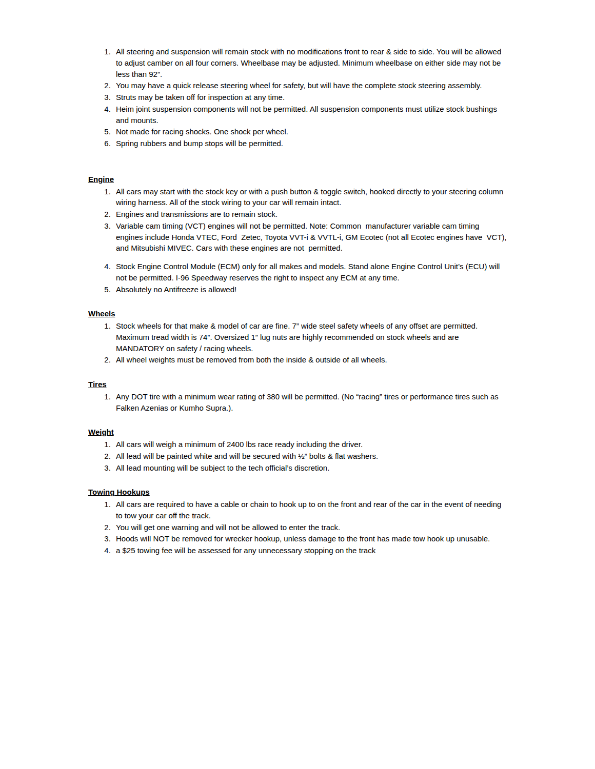All steering and suspension will remain stock with no modifications front to rear & side to side. You will be allowed to adjust camber on all four corners. Wheelbase may be adjusted. Minimum wheelbase on either side may not be less than 92”.
You may have a quick release steering wheel for safety, but will have the complete stock steering assembly.
Struts may be taken off for inspection at any time.
Heim joint suspension components will not be permitted. All suspension components must utilize stock bushings and mounts.
Not made for racing shocks. One shock per wheel.
Spring rubbers and bump stops will be permitted.
Engine
All cars may start with the stock key or with a push button & toggle switch, hooked directly to your steering column wiring harness. All of the stock wiring to your car will remain intact.
Engines and transmissions are to remain stock.
Variable cam timing (VCT) engines will not be permitted. Note: Common manufacturer variable cam timing engines include Honda VTEC, Ford Zetec, Toyota VVT-i & VVTL-i, GM Ecotec (not all Ecotec engines have VCT), and Mitsubishi MIVEC. Cars with these engines are not permitted.
Stock Engine Control Module (ECM) only for all makes and models. Stand alone Engine Control Unit’s (ECU) will not be permitted. I-96 Speedway reserves the right to inspect any ECM at any time.
Absolutely no Antifreeze is allowed!
Wheels
Stock wheels for that make & model of car are fine. 7” wide steel safety wheels of any offset are permitted. Maximum tread width is 74”. Oversized 1” lug nuts are highly recommended on stock wheels and are MANDATORY on safety / racing wheels.
All wheel weights must be removed from both the inside & outside of all wheels.
Tires
Any DOT tire with a minimum wear rating of 380 will be permitted. (No “racing” tires or performance tires such as Falken Azenias or Kumho Supra.).
Weight
All cars will weigh a minimum of 2400 lbs race ready including the driver.
All lead will be painted white and will be secured with ½” bolts & flat washers.
All lead mounting will be subject to the tech official’s discretion.
Towing Hookups
All cars are required to have a cable or chain to hook up to on the front and rear of the car in the event of needing to tow your car off the track.
You will get one warning and will not be allowed to enter the track.
Hoods will NOT be removed for wrecker hookup, unless damage to the front has made tow hook up unusable.
a $25 towing fee will be assessed for any unnecessary stopping on the track